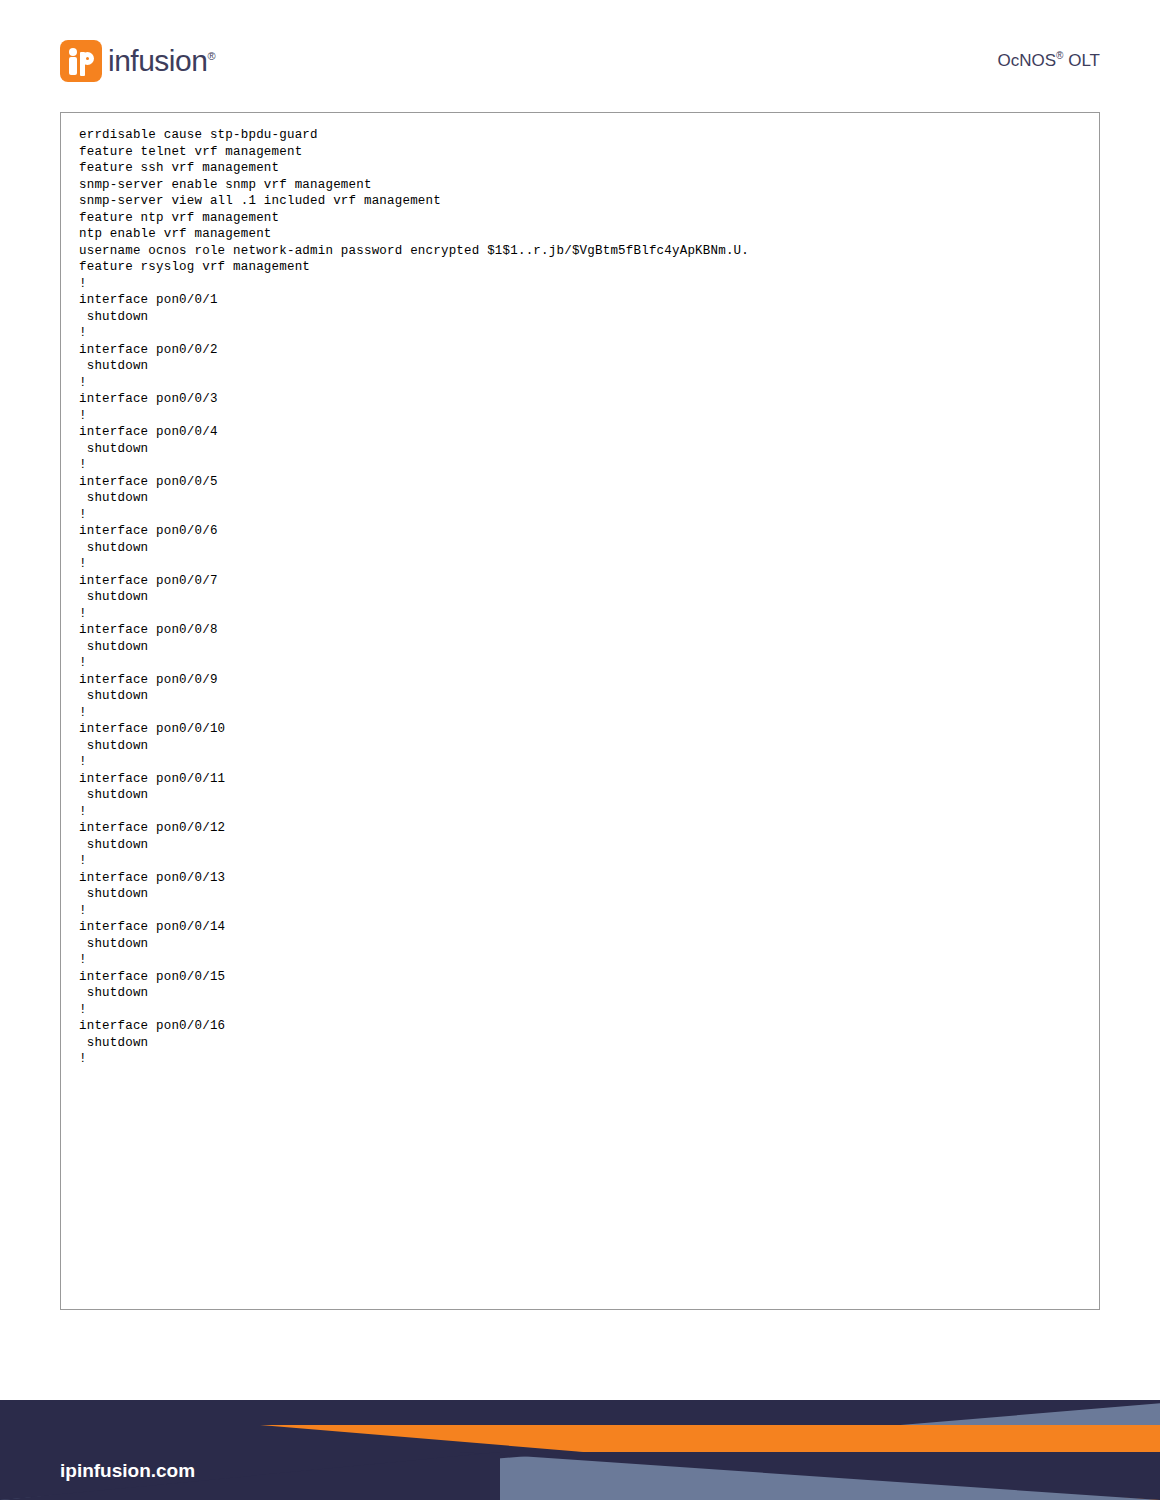infusion®
OcNOS® OLT
errdisable cause stp-bpdu-guard
feature telnet vrf management
feature ssh vrf management
snmp-server enable snmp vrf management
snmp-server view all .1 included vrf management
feature ntp vrf management
ntp enable vrf management
username ocnos role network-admin password encrypted $1$1..r.jb/$VgBtm5fBlfc4yApKBNm.U.
feature rsyslog vrf management
!
interface pon0/0/1
 shutdown
!
interface pon0/0/2
 shutdown
!
interface pon0/0/3
!
interface pon0/0/4
 shutdown
!
interface pon0/0/5
 shutdown
!
interface pon0/0/6
 shutdown
!
interface pon0/0/7
 shutdown
!
interface pon0/0/8
 shutdown
!
interface pon0/0/9
 shutdown
!
interface pon0/0/10
 shutdown
!
interface pon0/0/11
 shutdown
!
interface pon0/0/12
 shutdown
!
interface pon0/0/13
 shutdown
!
interface pon0/0/14
 shutdown
!
interface pon0/0/15
 shutdown
!
interface pon0/0/16
 shutdown
!
ipinfusion.com